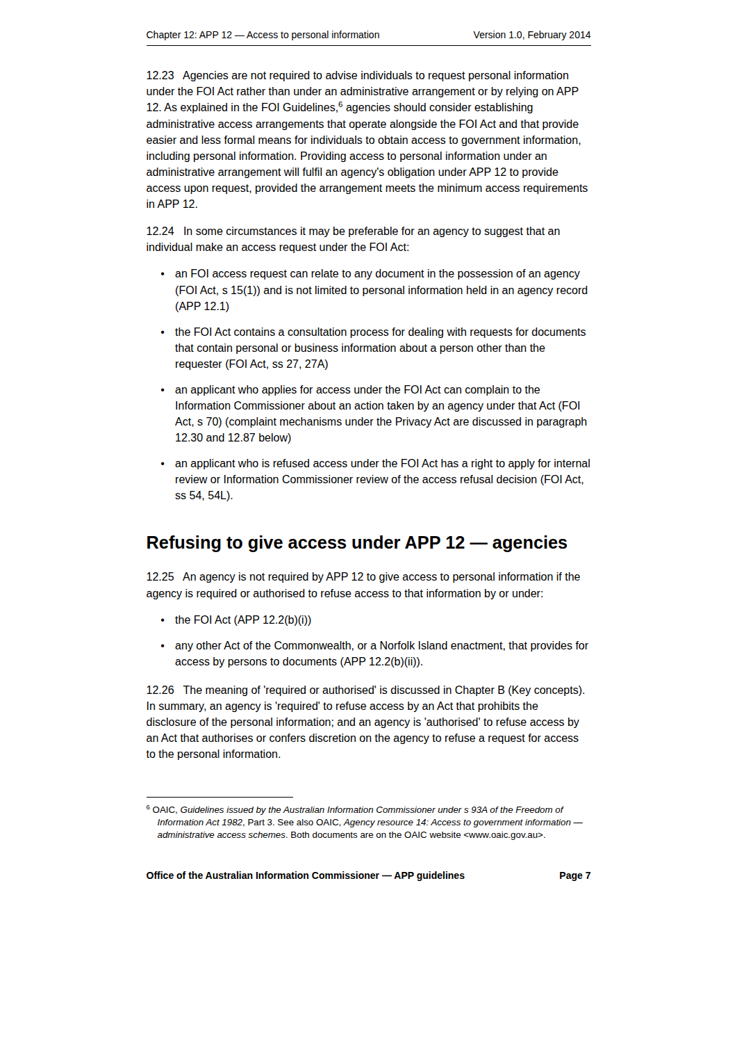Chapter 12: APP 12 — Access to personal information
Version 1.0, February 2014
12.23 Agencies are not required to advise individuals to request personal information under the FOI Act rather than under an administrative arrangement or by relying on APP 12. As explained in the FOI Guidelines,6 agencies should consider establishing administrative access arrangements that operate alongside the FOI Act and that provide easier and less formal means for individuals to obtain access to government information, including personal information. Providing access to personal information under an administrative arrangement will fulfil an agency's obligation under APP 12 to provide access upon request, provided the arrangement meets the minimum access requirements in APP 12.
12.24 In some circumstances it may be preferable for an agency to suggest that an individual make an access request under the FOI Act:
an FOI access request can relate to any document in the possession of an agency (FOI Act, s 15(1)) and is not limited to personal information held in an agency record (APP 12.1)
the FOI Act contains a consultation process for dealing with requests for documents that contain personal or business information about a person other than the requester (FOI Act, ss 27, 27A)
an applicant who applies for access under the FOI Act can complain to the Information Commissioner about an action taken by an agency under that Act (FOI Act, s 70) (complaint mechanisms under the Privacy Act are discussed in paragraph 12.30 and 12.87 below)
an applicant who is refused access under the FOI Act has a right to apply for internal review or Information Commissioner review of the access refusal decision (FOI Act, ss 54, 54L).
Refusing to give access under APP 12 — agencies
12.25 An agency is not required by APP 12 to give access to personal information if the agency is required or authorised to refuse access to that information by or under:
the FOI Act (APP 12.2(b)(i))
any other Act of the Commonwealth, or a Norfolk Island enactment, that provides for access by persons to documents (APP 12.2(b)(ii)).
12.26 The meaning of 'required or authorised' is discussed in Chapter B (Key concepts). In summary, an agency is 'required' to refuse access by an Act that prohibits the disclosure of the personal information; and an agency is 'authorised' to refuse access by an Act that authorises or confers discretion on the agency to refuse a request for access to the personal information.
6 OAIC, Guidelines issued by the Australian Information Commissioner under s 93A of the Freedom of Information Act 1982, Part 3. See also OAIC, Agency resource 14: Access to government information — administrative access schemes. Both documents are on the OAIC website <www.oaic.gov.au>.
Office of the Australian Information Commissioner — APP guidelines
Page 7